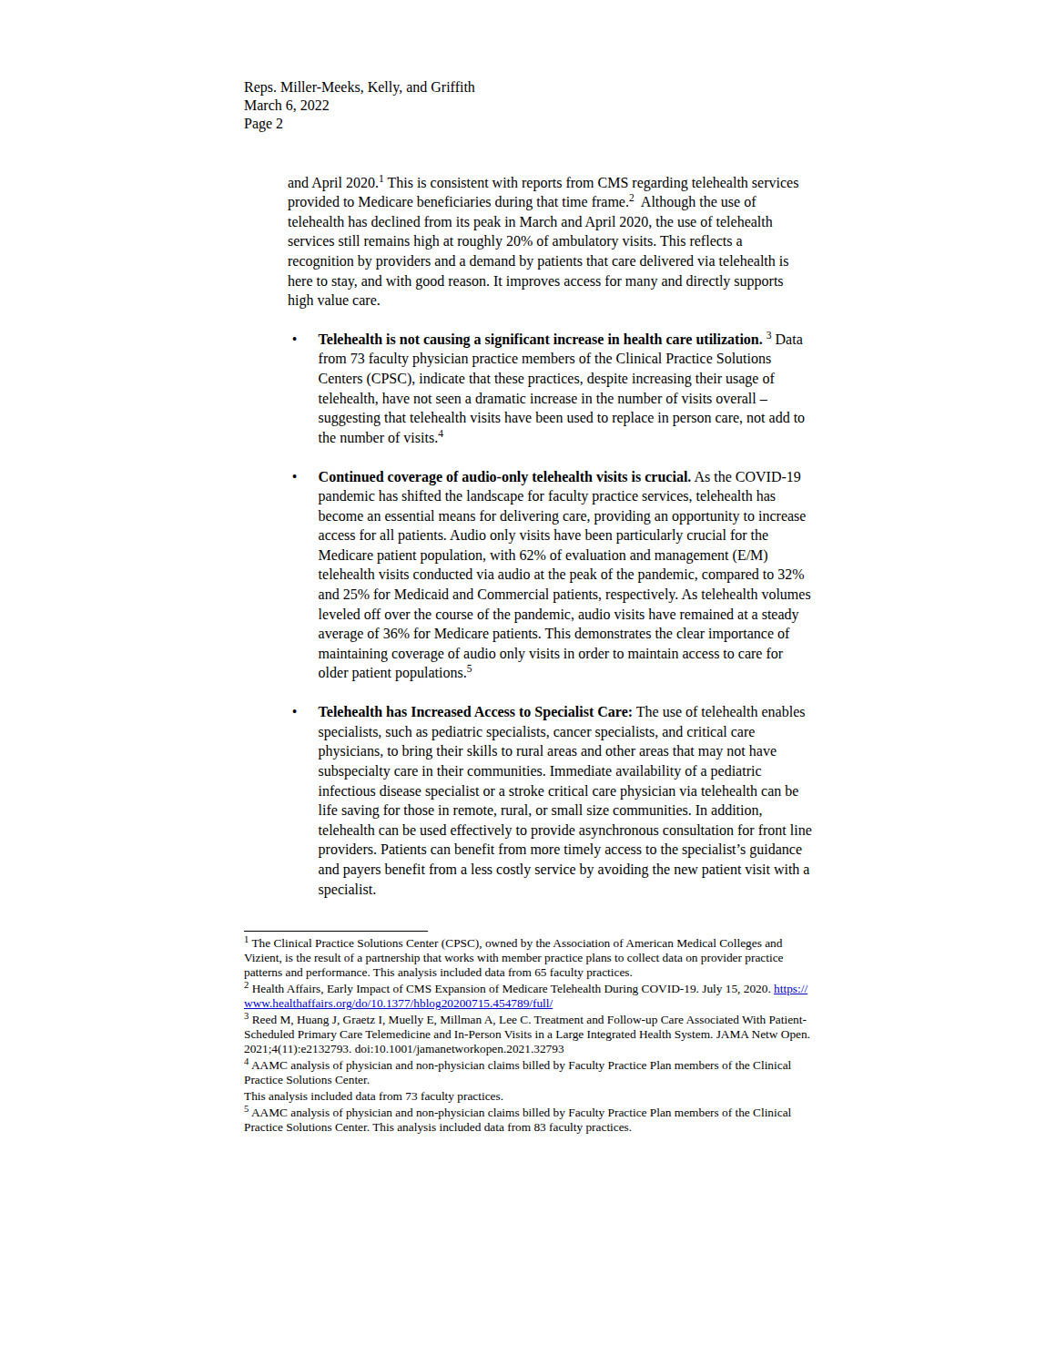Reps. Miller-Meeks, Kelly, and Griffith
March 6, 2022
Page 2
and April 2020.1 This is consistent with reports from CMS regarding telehealth services provided to Medicare beneficiaries during that time frame.2 Although the use of telehealth has declined from its peak in March and April 2020, the use of telehealth services still remains high at roughly 20% of ambulatory visits. This reflects a recognition by providers and a demand by patients that care delivered via telehealth is here to stay, and with good reason. It improves access for many and directly supports high value care.
Telehealth is not causing a significant increase in health care utilization. 3 Data from 73 faculty physician practice members of the Clinical Practice Solutions Centers (CPSC), indicate that these practices, despite increasing their usage of telehealth, have not seen a dramatic increase in the number of visits overall – suggesting that telehealth visits have been used to replace in person care, not add to the number of visits.4
Continued coverage of audio-only telehealth visits is crucial. As the COVID-19 pandemic has shifted the landscape for faculty practice services, telehealth has become an essential means for delivering care, providing an opportunity to increase access for all patients. Audio only visits have been particularly crucial for the Medicare patient population, with 62% of evaluation and management (E/M) telehealth visits conducted via audio at the peak of the pandemic, compared to 32% and 25% for Medicaid and Commercial patients, respectively. As telehealth volumes leveled off over the course of the pandemic, audio visits have remained at a steady average of 36% for Medicare patients. This demonstrates the clear importance of maintaining coverage of audio only visits in order to maintain access to care for older patient populations.5
Telehealth has Increased Access to Specialist Care: The use of telehealth enables specialists, such as pediatric specialists, cancer specialists, and critical care physicians, to bring their skills to rural areas and other areas that may not have subspecialty care in their communities. Immediate availability of a pediatric infectious disease specialist or a stroke critical care physician via telehealth can be life saving for those in remote, rural, or small size communities. In addition, telehealth can be used effectively to provide asynchronous consultation for front line providers. Patients can benefit from more timely access to the specialist’s guidance and payers benefit from a less costly service by avoiding the new patient visit with a specialist.
1 The Clinical Practice Solutions Center (CPSC), owned by the Association of American Medical Colleges and Vizient, is the result of a partnership that works with member practice plans to collect data on provider practice patterns and performance. This analysis included data from 65 faculty practices.
2 Health Affairs, Early Impact of CMS Expansion of Medicare Telehealth During COVID-19. July 15, 2020. https://www.healthaffairs.org/do/10.1377/hblog20200715.454789/full/
3 Reed M, Huang J, Graetz I, Muelly E, Millman A, Lee C. Treatment and Follow-up Care Associated With Patient-Scheduled Primary Care Telemedicine and In-Person Visits in a Large Integrated Health System. JAMA Netw Open. 2021;4(11):e2132793. doi:10.1001/jamanetworkopen.2021.32793
4 AAMC analysis of physician and non-physician claims billed by Faculty Practice Plan members of the Clinical Practice Solutions Center.
This analysis included data from 73 faculty practices.
5 AAMC analysis of physician and non-physician claims billed by Faculty Practice Plan members of the Clinical Practice Solutions Center. This analysis included data from 83 faculty practices.